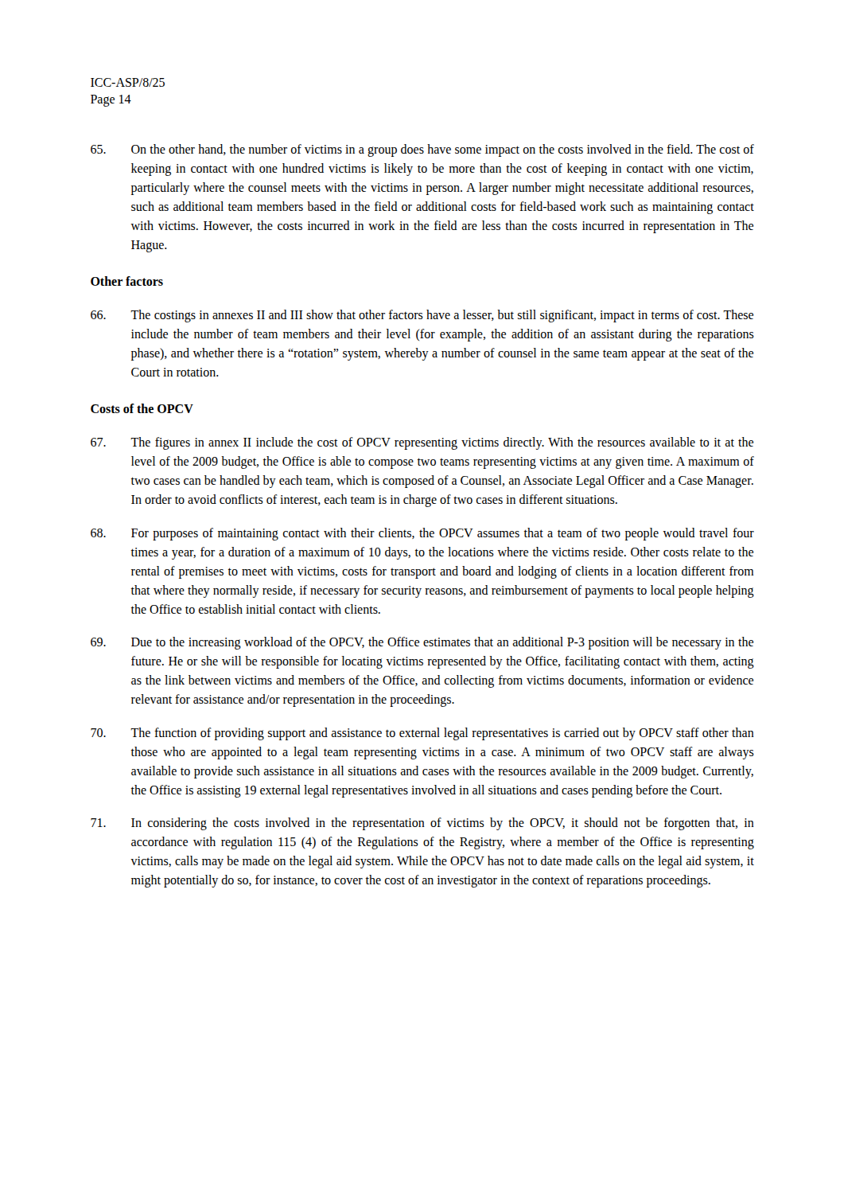ICC-ASP/8/25
Page 14
65. On the other hand, the number of victims in a group does have some impact on the costs involved in the field. The cost of keeping in contact with one hundred victims is likely to be more than the cost of keeping in contact with one victim, particularly where the counsel meets with the victims in person. A larger number might necessitate additional resources, such as additional team members based in the field or additional costs for field-based work such as maintaining contact with victims. However, the costs incurred in work in the field are less than the costs incurred in representation in The Hague.
Other factors
66. The costings in annexes II and III show that other factors have a lesser, but still significant, impact in terms of cost. These include the number of team members and their level (for example, the addition of an assistant during the reparations phase), and whether there is a “rotation” system, whereby a number of counsel in the same team appear at the seat of the Court in rotation.
Costs of the OPCV
67. The figures in annex II include the cost of OPCV representing victims directly. With the resources available to it at the level of the 2009 budget, the Office is able to compose two teams representing victims at any given time. A maximum of two cases can be handled by each team, which is composed of a Counsel, an Associate Legal Officer and a Case Manager. In order to avoid conflicts of interest, each team is in charge of two cases in different situations.
68. For purposes of maintaining contact with their clients, the OPCV assumes that a team of two people would travel four times a year, for a duration of a maximum of 10 days, to the locations where the victims reside. Other costs relate to the rental of premises to meet with victims, costs for transport and board and lodging of clients in a location different from that where they normally reside, if necessary for security reasons, and reimbursement of payments to local people helping the Office to establish initial contact with clients.
69. Due to the increasing workload of the OPCV, the Office estimates that an additional P-3 position will be necessary in the future. He or she will be responsible for locating victims represented by the Office, facilitating contact with them, acting as the link between victims and members of the Office, and collecting from victims documents, information or evidence relevant for assistance and/or representation in the proceedings.
70. The function of providing support and assistance to external legal representatives is carried out by OPCV staff other than those who are appointed to a legal team representing victims in a case. A minimum of two OPCV staff are always available to provide such assistance in all situations and cases with the resources available in the 2009 budget. Currently, the Office is assisting 19 external legal representatives involved in all situations and cases pending before the Court.
71. In considering the costs involved in the representation of victims by the OPCV, it should not be forgotten that, in accordance with regulation 115 (4) of the Regulations of the Registry, where a member of the Office is representing victims, calls may be made on the legal aid system. While the OPCV has not to date made calls on the legal aid system, it might potentially do so, for instance, to cover the cost of an investigator in the context of reparations proceedings.